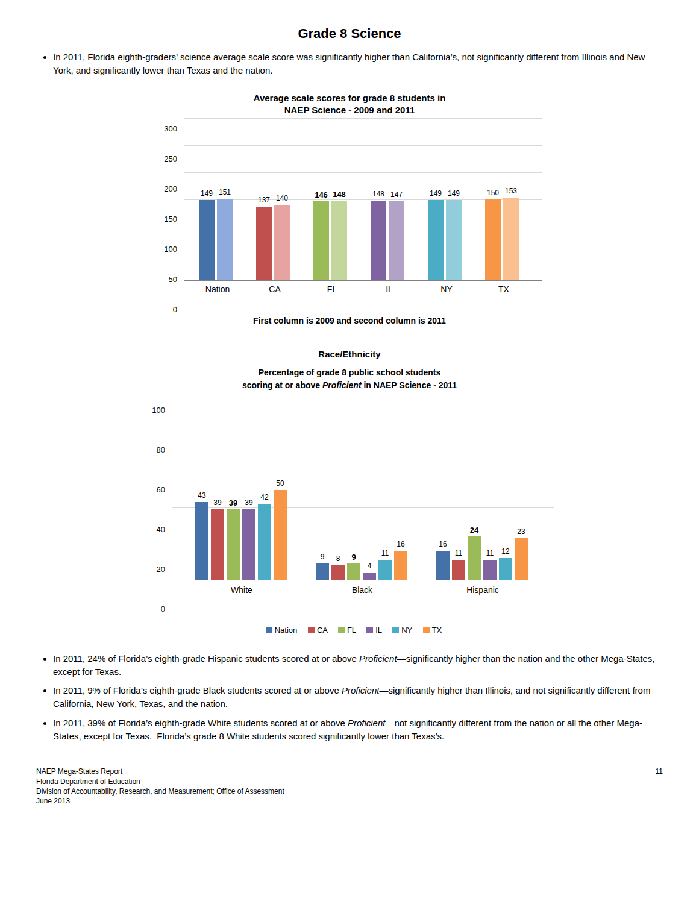Grade 8 Science
In 2011, Florida eighth-graders’ science average scale score was significantly higher than California’s, not significantly different from Illinois and New York, and significantly lower than Texas and the nation.
Average scale scores for grade 8 students in
NAEP Science - 2009 and 2011
300 250 200 150 100 50 0
149
151
137
140
146
148
148
147
149
149
150
153
Nation
CA
FL
IL
NY
TX
First column is 2009 and second column is 2011
Race/Ethnicity
Percentage of grade 8 public school students
scoring at or above Proficient in NAEP Science - 2011
100 80 60 40 20 0
43
39
39
39
42
50
9
8
9
4
11
16
16
11
24
11
12
23
White
Black
Hispanic
Nation CA FL IL NY TX
In 2011, 24% of Florida’s eighth-grade Hispanic students scored at or above Proficient—significantly higher than the nation and the other Mega-States, except for Texas.
In 2011, 9% of Florida’s eighth-grade Black students scored at or above Proficient—significantly higher than Illinois, and not significantly different from California, New York, Texas, and the nation.
In 2011, 39% of Florida’s eighth-grade White students scored at or above Proficient—not significantly different from the nation or all the other Mega-States, except for Texas. Florida’s grade 8 White students scored significantly lower than Texas’s.
11 NAEP Mega-States Report
Florida Department of Education
Division of Accountability, Research, and Measurement; Office of Assessment
June 2013